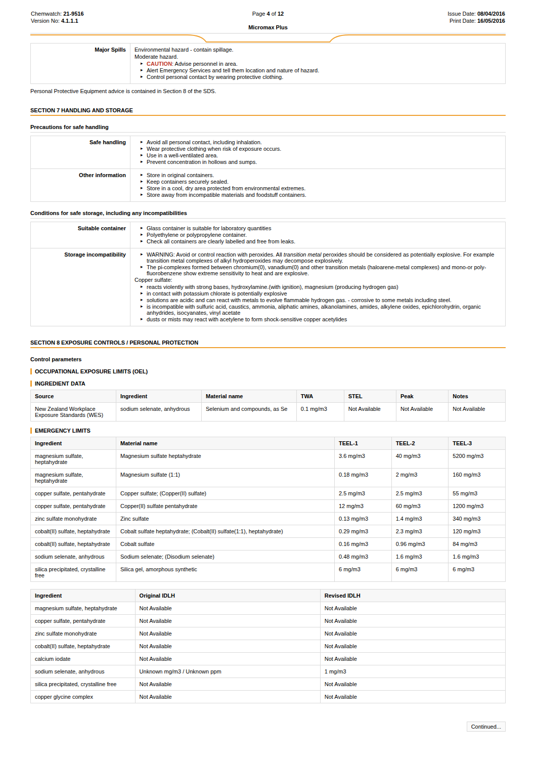| Chemwatch: 21-9516 | Page 4 of 12 | Issue Date: 08/04/2016 |
| Version No: 4.1.1.1 | Micromax Plus | Print Date: 16/05/2016 |
| Major Spills | Environmental hazard - contain spillage. Moderate hazard. CAUTION : Advise personnel in area. Alert Emergency Services and tell them location and nature of hazard. Control personal contact by wearing protective clothing. |
Personal Protective Equipment advice is contained in Section 8 of the SDS.
SECTION 7 HANDLING AND STORAGE
Precautions for safe handling
| Safe handling | Avoid all personal contact, including inhalation. Wear protective clothing when risk of exposure occurs. Use in a well-ventilated area. Prevent concentration in hollows and sumps. |
| Other information | Store in original containers. Keep containers securely sealed. Store in a cool, dry area protected from environmental extremes. Store away from incompatible materials and foodstuff containers. |
Conditions for safe storage, including any incompatibilities
| Suitable container | Glass container is suitable for laboratory quantities Polyethylene or polypropylene container. Check all containers are clearly labelled and free from leaks. |
| Storage incompatibility | WARNING: Avoid or control reaction with peroxides. All transition metal peroxides should be considered as potentially explosive. For example transition metal complexes of alkyl hydroperoxides may decompose explosively. The pi-complexes formed between chromium(0), vanadium(0) and other transition metals (haloarene-metal complexes) and mono-or poly-fluorobenzene show extreme sensitivity to heat and are explosive. Copper sulfate: reacts violently with strong bases, hydroxylamine.(with ignition), magnesium (producing hydrogen gas) in contact with potassium chlorate is potentially explosive solutions are acidic and can react with metals to evolve flammable hydrogen gas. - corrosive to some metals including steel. is incompatible with sulfuric acid, caustics, ammonia, aliphatic amines, alkanolamines, amides, alkylene oxides, epichlorohydrin, organic anhydrides, isocyanates, vinyl acetate dusts or mists may react with acetylene to form shock-sensitive copper acetylides |
SECTION 8 EXPOSURE CONTROLS / PERSONAL PROTECTION
Control parameters
OCCUPATIONAL EXPOSURE LIMITS (OEL)
INGREDIENT DATA
| Source | Ingredient | Material name | TWA | STEL | Peak | Notes |
| --- | --- | --- | --- | --- | --- | --- |
| New Zealand Workplace Exposure Standards (WES) | sodium selenate, anhydrous | Selenium and compounds, as Se | 0.1 mg/m3 | Not Available | Not Available | Not Available |
EMERGENCY LIMITS
| Ingredient | Material name | TEEL-1 | TEEL-2 | TEEL-3 |
| --- | --- | --- | --- | --- |
| magnesium sulfate, heptahydrate | Magnesium sulfate heptahydrate | 3.6 mg/m3 | 40 mg/m3 | 5200 mg/m3 |
| magnesium sulfate, heptahydrate | Magnesium sulfate (1:1) | 0.18 mg/m3 | 2 mg/m3 | 160 mg/m3 |
| copper sulfate, pentahydrate | Copper sulfate; (Copper(II) sulfate) | 2.5 mg/m3 | 2.5 mg/m3 | 55 mg/m3 |
| copper sulfate, pentahydrate | Copper(II) sulfate pentahydrate | 12 mg/m3 | 60 mg/m3 | 1200 mg/m3 |
| zinc sulfate monohydrate | Zinc sulfate | 0.13 mg/m3 | 1.4 mg/m3 | 340 mg/m3 |
| cobalt(II) sulfate, heptahydrate | Cobalt sulfate heptahydrate; (Cobalt(II) sulfate(1:1), heptahydrate) | 0.29 mg/m3 | 2.3 mg/m3 | 120 mg/m3 |
| cobalt(II) sulfate, heptahydrate | Cobalt sulfate | 0.16 mg/m3 | 0.96 mg/m3 | 84 mg/m3 |
| sodium selenate, anhydrous | Sodium selenate; (Disodium selenate) | 0.48 mg/m3 | 1.6 mg/m3 | 1.6 mg/m3 |
| silica precipitated, crystalline free | Silica gel, amorphous synthetic | 6 mg/m3 | 6 mg/m3 | 6 mg/m3 |
| Ingredient | Original IDLH | Revised IDLH |
| --- | --- | --- |
| magnesium sulfate, heptahydrate | Not Available | Not Available |
| copper sulfate, pentahydrate | Not Available | Not Available |
| zinc sulfate monohydrate | Not Available | Not Available |
| cobalt(II) sulfate, heptahydrate | Not Available | Not Available |
| calcium iodate | Not Available | Not Available |
| sodium selenate, anhydrous | Unknown mg/m3 / Unknown ppm | 1 mg/m3 |
| silica precipitated, crystalline free | Not Available | Not Available |
| copper glycine complex | Not Available | Not Available |
Continued...